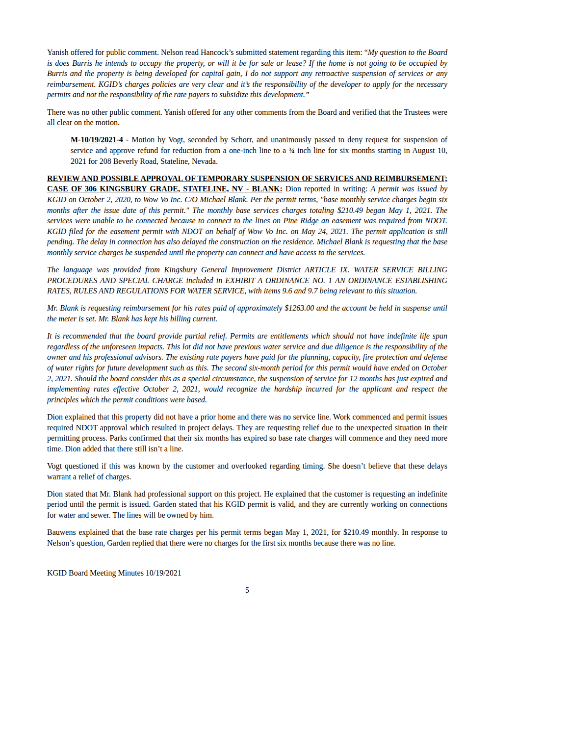Yanish offered for public comment. Nelson read Hancock’s submitted statement regarding this item: “My question to the Board is does Burris he intends to occupy the property, or will it be for sale or lease? If the home is not going to be occupied by Burris and the property is being developed for capital gain, I do not support any retroactive suspension of services or any reimbursement. KGID’s charges policies are very clear and it’s the responsibility of the developer to apply for the necessary permits and not the responsibility of the rate payers to subsidize this development.”
There was no other public comment. Yanish offered for any other comments from the Board and verified that the Trustees were all clear on the motion.
M-10/19/2021-4 - Motion by Vogt, seconded by Schorr, and unanimously passed to deny request for suspension of service and approve refund for reduction from a one-inch line to a ¾ inch line for six months starting in August 10, 2021 for 208 Beverly Road, Stateline, Nevada.
REVIEW AND POSSIBLE APPROVAL OF TEMPORARY SUSPENSION OF SERVICES AND REIMBURSEMENT; CASE OF 306 KINGSBURY GRADE, STATELINE, NV - BLANK: Dion reported in writing: A permit was issued by KGID on October 2, 2020, to Wow Vo Inc. C/O Michael Blank. Per the permit terms, "base monthly service charges begin six months after the issue date of this permit." The monthly base services charges totaling $210.49 began May 1, 2021. The services were unable to be connected because to connect to the lines on Pine Ridge an easement was required from NDOT. KGID filed for the easement permit with NDOT on behalf of Wow Vo Inc. on May 24, 2021. The permit application is still pending. The delay in connection has also delayed the construction on the residence. Michael Blank is requesting that the base monthly service charges be suspended until the property can connect and have access to the services.
The language was provided from Kingsbury General Improvement District ARTICLE IX. WATER SERVICE BILLING PROCEDURES AND SPECIAL CHARGE included in EXHIBIT A ORDINANCE NO. 1 AN ORDINANCE ESTABLISHING RATES, RULES AND REGULATIONS FOR WATER SERVICE, with items 9.6 and 9.7 being relevant to this situation.
Mr. Blank is requesting reimbursement for his rates paid of approximately $1263.00 and the account be held in suspense until the meter is set. Mr. Blank has kept his billing current.
It is recommended that the board provide partial relief. Permits are entitlements which should not have indefinite life span regardless of the unforeseen impacts. This lot did not have previous water service and due diligence is the responsibility of the owner and his professional advisors. The existing rate payers have paid for the planning, capacity, fire protection and defense of water rights for future development such as this. The second six-month period for this permit would have ended on October 2, 2021. Should the board consider this as a special circumstance, the suspension of service for 12 months has just expired and implementing rates effective October 2, 2021, would recognize the hardship incurred for the applicant and respect the principles which the permit conditions were based.
Dion explained that this property did not have a prior home and there was no service line. Work commenced and permit issues required NDOT approval which resulted in project delays. They are requesting relief due to the unexpected situation in their permitting process. Parks confirmed that their six months has expired so base rate charges will commence and they need more time. Dion added that there still isn’t a line.
Vogt questioned if this was known by the customer and overlooked regarding timing. She doesn’t believe that these delays warrant a relief of charges.
Dion stated that Mr. Blank had professional support on this project. He explained that the customer is requesting an indefinite period until the permit is issued. Garden stated that his KGID permit is valid, and they are currently working on connections for water and sewer. The lines will be owned by him.
Bauwens explained that the base rate charges per his permit terms began May 1, 2021, for $210.49 monthly. In response to Nelson’s question, Garden replied that there were no charges for the first six months because there was no line.
KGID Board Meeting Minutes 10/19/2021
5